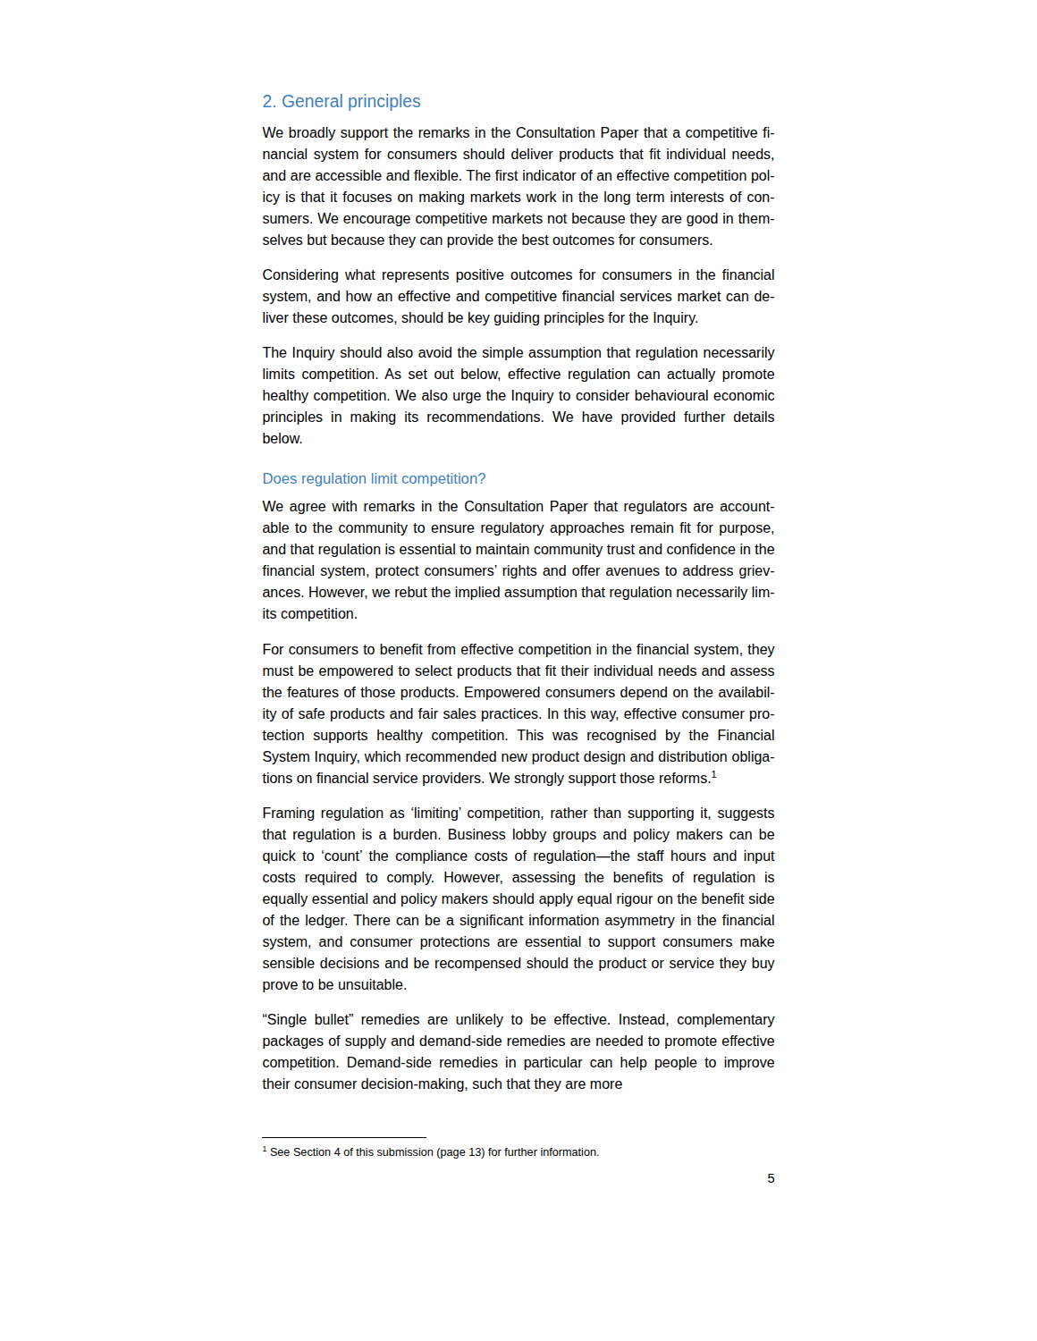2. General principles
We broadly support the remarks in the Consultation Paper that a competitive financial system for consumers should deliver products that fit individual needs, and are accessible and flexible. The first indicator of an effective competition policy is that it focuses on making markets work in the long term interests of consumers. We encourage competitive markets not because they are good in themselves but because they can provide the best outcomes for consumers.
Considering what represents positive outcomes for consumers in the financial system, and how an effective and competitive financial services market can deliver these outcomes, should be key guiding principles for the Inquiry.
The Inquiry should also avoid the simple assumption that regulation necessarily limits competition. As set out below, effective regulation can actually promote healthy competition. We also urge the Inquiry to consider behavioural economic principles in making its recommendations. We have provided further details below.
Does regulation limit competition?
We agree with remarks in the Consultation Paper that regulators are accountable to the community to ensure regulatory approaches remain fit for purpose, and that regulation is essential to maintain community trust and confidence in the financial system, protect consumers’ rights and offer avenues to address grievances. However, we rebut the implied assumption that regulation necessarily limits competition.
For consumers to benefit from effective competition in the financial system, they must be empowered to select products that fit their individual needs and assess the features of those products. Empowered consumers depend on the availability of safe products and fair sales practices. In this way, effective consumer protection supports healthy competition. This was recognised by the Financial System Inquiry, which recommended new product design and distribution obligations on financial service providers. We strongly support those reforms.1
Framing regulation as ‘limiting’ competition, rather than supporting it, suggests that regulation is a burden. Business lobby groups and policy makers can be quick to ‘count’ the compliance costs of regulation—the staff hours and input costs required to comply. However, assessing the benefits of regulation is equally essential and policy makers should apply equal rigour on the benefit side of the ledger. There can be a significant information asymmetry in the financial system, and consumer protections are essential to support consumers make sensible decisions and be recompensed should the product or service they buy prove to be unsuitable.
“Single bullet” remedies are unlikely to be effective. Instead, complementary packages of supply and demand-side remedies are needed to promote effective competition. Demand-side remedies in particular can help people to improve their consumer decision-making, such that they are more
1 See Section 4 of this submission (page 13) for further information.
5